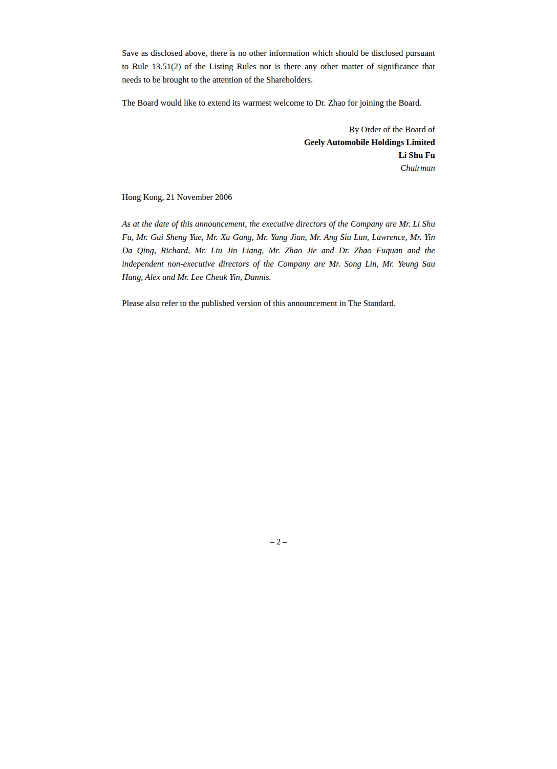Save as disclosed above, there is no other information which should be disclosed pursuant to Rule 13.51(2) of the Listing Rules nor is there any other matter of significance that needs to be brought to the attention of the Shareholders.
The Board would like to extend its warmest welcome to Dr. Zhao for joining the Board.
By Order of the Board of Geely Automobile Holdings Limited Li Shu Fu Chairman
Hong Kong, 21 November 2006
As at the date of this announcement, the executive directors of the Company are Mr. Li Shu Fu, Mr. Gui Sheng Yue, Mr. Xu Gang, Mr. Yang Jian, Mr. Ang Siu Lun, Lawrence, Mr. Yin Da Qing, Richard, Mr. Liu Jin Liang, Mr. Zhao Jie and Dr. Zhao Fuquan and the independent non-executive directors of the Company are Mr. Song Lin, Mr. Yeung Sau Hung, Alex and Mr. Lee Cheuk Yin, Dannis.
Please also refer to the published version of this announcement in The Standard.
– 2 –